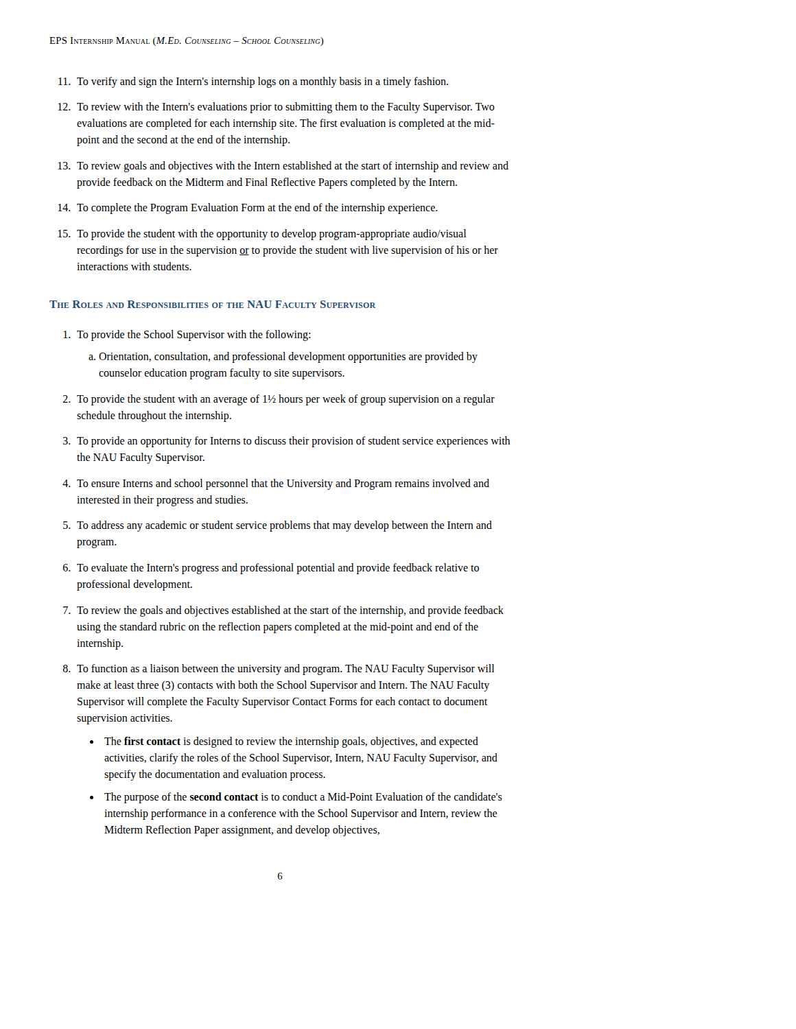EPS Internship Manual (M.Ed. Counseling – School Counseling)
To verify and sign the Intern's internship logs on a monthly basis in a timely fashion.
To review with the Intern's evaluations prior to submitting them to the Faculty Supervisor. Two evaluations are completed for each internship site. The first evaluation is completed at the mid-point and the second at the end of the internship.
To review goals and objectives with the Intern established at the start of internship and review and provide feedback on the Midterm and Final Reflective Papers completed by the Intern.
To complete the Program Evaluation Form at the end of the internship experience.
To provide the student with the opportunity to develop program-appropriate audio/visual recordings for use in the supervision or to provide the student with live supervision of his or her interactions with students.
The Roles and Responsibilities of the NAU Faculty Supervisor
To provide the School Supervisor with the following:
Orientation, consultation, and professional development opportunities are provided by counselor education program faculty to site supervisors.
To provide the student with an average of 1½ hours per week of group supervision on a regular schedule throughout the internship.
To provide an opportunity for Interns to discuss their provision of student service experiences with the NAU Faculty Supervisor.
To ensure Interns and school personnel that the University and Program remains involved and interested in their progress and studies.
To address any academic or student service problems that may develop between the Intern and program.
To evaluate the Intern's progress and professional potential and provide feedback relative to professional development.
To review the goals and objectives established at the start of the internship, and provide feedback using the standard rubric on the reflection papers completed at the mid-point and end of the internship.
To function as a liaison between the university and program. The NAU Faculty Supervisor will make at least three (3) contacts with both the School Supervisor and Intern. The NAU Faculty Supervisor will complete the Faculty Supervisor Contact Forms for each contact to document supervision activities.
The first contact is designed to review the internship goals, objectives, and expected activities, clarify the roles of the School Supervisor, Intern, NAU Faculty Supervisor, and specify the documentation and evaluation process.
The purpose of the second contact is to conduct a Mid-Point Evaluation of the candidate's internship performance in a conference with the School Supervisor and Intern, review the Midterm Reflection Paper assignment, and develop objectives,
6